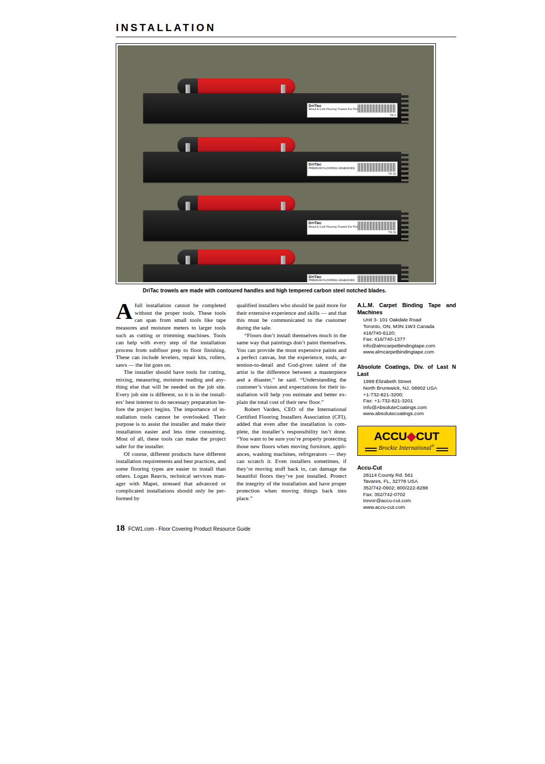INSTALLATION
Installation
DriTac
Wood & Cork Flooring Trowels For Professional Installers
TR-9
DriTac
PREMIUM FLOORING ADHESIVES
TR-39
DriTac
Wood & Cork Flooring Trowels For Professional Installers
TR-39
DriTac
PREMIUM FLOORING ADHESIVES
TR-2
DriTac trowels are made with contoured handles and high tempered carbon steel notched blades.
A full installation cannot be completed without the proper tools. These tools can span from small tools like tape measures and moisture meters to larger tools such as cutting or trimming machines. Tools can help with every step of the installation process from subfloor prep to floor finishing. These can include levelers, repair kits, rollers, saws — the list goes on.
The installer should have tools for cutting, mixing, measuring, moisture reading and anything else that will be needed on the job site. Every job site is different, so it is in the installers’ best interest to do necessary preparation before the project begins. The importance of installation tools cannot be overlooked. Their purpose is to assist the installer and make their installation easier and less time consuming. Most of all, these tools can make the project safer for the installer.
Of course, different products have different installation requirements and best practices, and some flooring types are easier to install than others. Logan Reavis, technical services manager with Mapei, stressed that advanced or complicated installations should only be performed by
qualified installers who should be paid more for their extensive experience and skills — and that this must be communicated to the customer during the sale.
“Floors don’t install themselves much in the same way that paintings don’t paint themselves. You can provide the most expensive paints and a perfect canvas, but the experience, tools, attention-to-detail and God-given talent of the artist is the difference between a masterpiece and a disaster,” he said. “Understanding the customer’s vision and expectations for their installation will help you estimate and better explain the total cost of their new floor.”
Robert Varden, CEO of the International Certified Flooring Installers Association (CFI), added that even after the installation is complete, the installer’s responsibility isn’t done. “You want to be sure you’re properly protecting those new floors when moving furniture, appliances, washing machines, refrigerators — they can scratch it. Even installers sometimes, if they’re moving stuff back in, can damage the beautiful floors they’ve just installed. Protect the integrity of the installation and have proper protection when moving things back into place.”
A.L.M. Carpet Binding Tape and Machines
Unit 3- 101 Oakdale Road
Toronto, ON, M3N 1W3 Canada
416/740-6120;
Fax: 416/740-1377
info@almcarpetbindingtape.com
www.almcarpetbindingtape.com
Absolute Coatings, Div. of Last N Last
1999 Elizabeth Street
North Brunswick, NJ, 08902 USA
+1-732-821-3200;
Fax: +1-732-821-3201
Info@AbsoluteCoatings.com
www.absolutecoatings.com
ACCU◆CUT
Brockie International®
Accu-Cut
28114 County Rd. 561
Tavares, FL, 32778 USA
352/742-0902; 800/222-8288
Fax: 352/742-0702
trevor@accu-cut.com
www.accu-cut.com
18 FCW1.com - Floor Covering Product Resource Guide